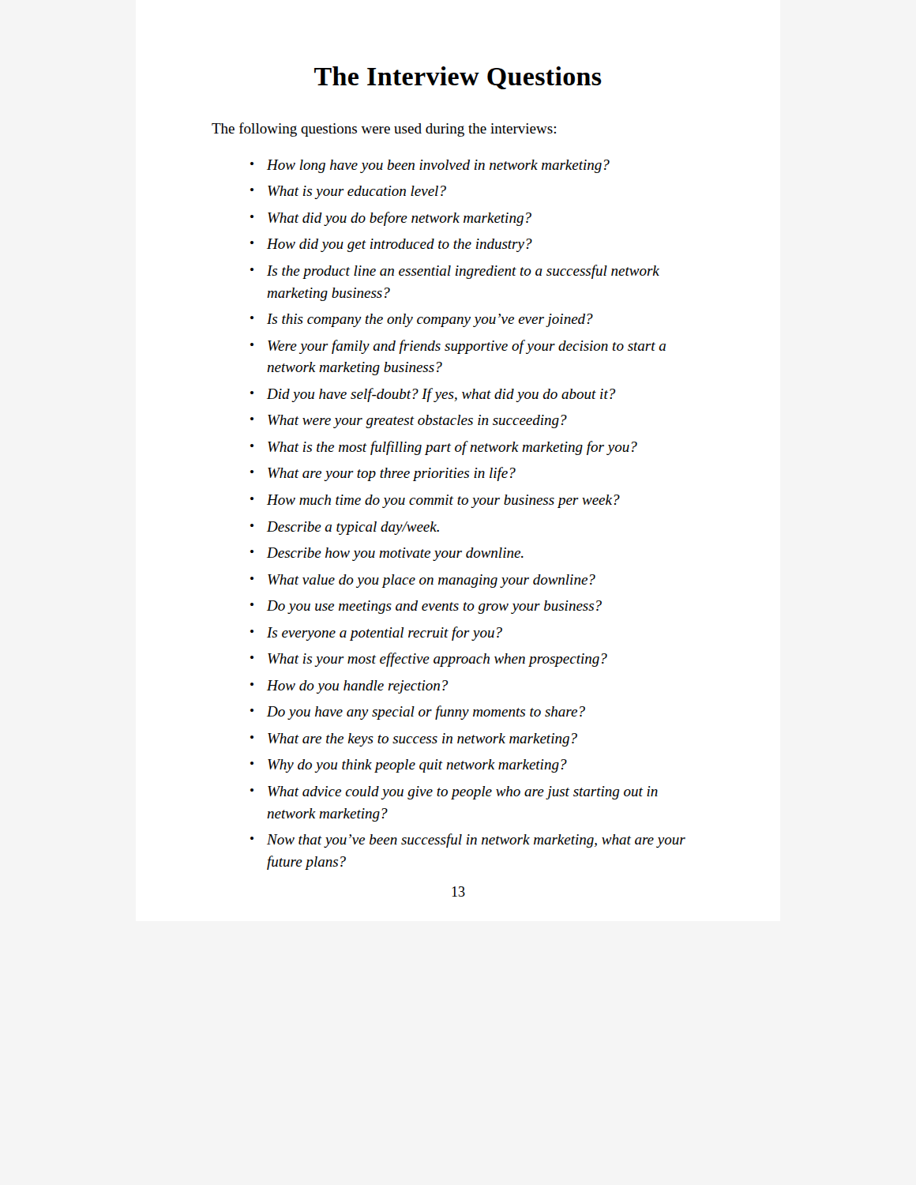The Interview Questions
The following questions were used during the interviews:
How long have you been involved in network marketing?
What is your education level?
What did you do before network marketing?
How did you get introduced to the industry?
Is the product line an essential ingredient to a successful network marketing business?
Is this company the only company you’ve ever joined?
Were your family and friends supportive of your decision to start a network marketing business?
Did you have self-doubt? If yes, what did you do about it?
What were your greatest obstacles in succeeding?
What is the most fulfilling part of network marketing for you?
What are your top three priorities in life?
How much time do you commit to your business per week?
Describe a typical day/week.
Describe how you motivate your downline.
What value do you place on managing your downline?
Do you use meetings and events to grow your business?
Is everyone a potential recruit for you?
What is your most effective approach when prospecting?
How do you handle rejection?
Do you have any special or funny moments to share?
What are the keys to success in network marketing?
Why do you think people quit network marketing?
What advice could you give to people who are just starting out in network marketing?
Now that you’ve been successful in network marketing, what are your future plans?
13